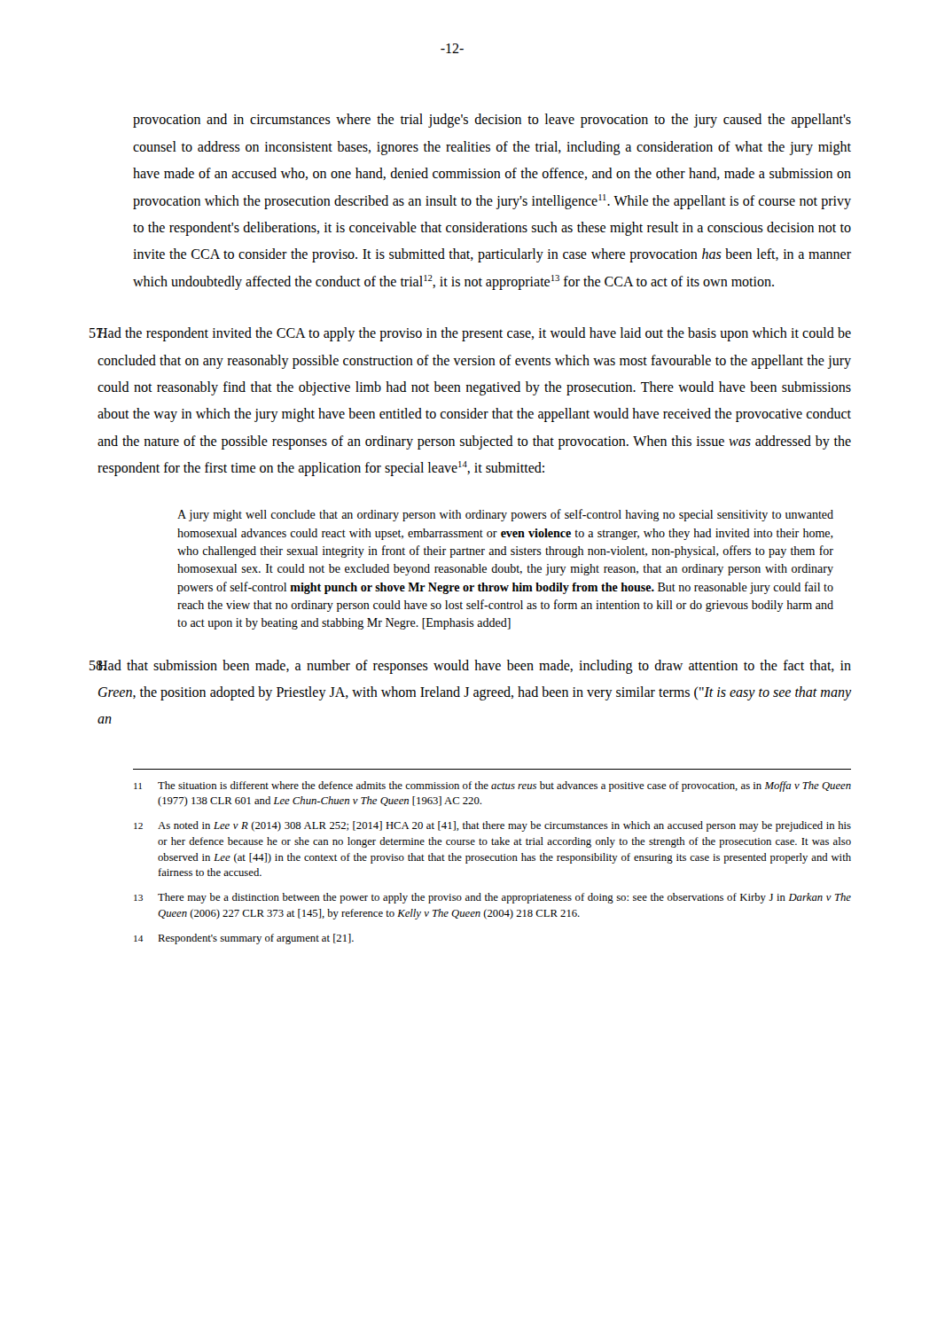-12-
provocation and in circumstances where the trial judge's decision to leave provocation to the jury caused the appellant's counsel to address on inconsistent bases, ignores the realities of the trial, including a consideration of what the jury might have made of an accused who, on one hand, denied commission of the offence, and on the other hand, made a submission on provocation which the prosecution described as an insult to the jury's intelligence11. While the appellant is of course not privy to the respondent's deliberations, it is conceivable that considerations such as these might result in a conscious decision not to invite the CCA to consider the proviso. It is submitted that, particularly in case where provocation has been left, in a manner which undoubtedly affected the conduct of the trial12, it is not appropriate13 for the CCA to act of its own motion.
57.
Had the respondent invited the CCA to apply the proviso in the present case, it would have laid out the basis upon which it could be concluded that on any reasonably possible construction of the version of events which was most favourable to the appellant the jury could not reasonably find that the objective limb had not been negatived by the prosecution. There would have been submissions about the way in which the jury might have been entitled to consider that the appellant would have received the provocative conduct and the nature of the possible responses of an ordinary person subjected to that provocation. When this issue was addressed by the respondent for the first time on the application for special leave14, it submitted:
A jury might well conclude that an ordinary person with ordinary powers of self-control having no special sensitivity to unwanted homosexual advances could react with upset, embarrassment or even violence to a stranger, who they had invited into their home, who challenged their sexual integrity in front of their partner and sisters through non-violent, non-physical, offers to pay them for homosexual sex. It could not be excluded beyond reasonable doubt, the jury might reason, that an ordinary person with ordinary powers of self-control might punch or shove Mr Negre or throw him bodily from the house. But no reasonable jury could fail to reach the view that no ordinary person could have so lost self-control as to form an intention to kill or do grievous bodily harm and to act upon it by beating and stabbing Mr Negre. [Emphasis added]
58.
Had that submission been made, a number of responses would have been made, including to draw attention to the fact that, in Green, the position adopted by Priestley JA, with whom Ireland J agreed, had been in very similar terms ("It is easy to see that many an
11
The situation is different where the defence admits the commission of the actus reus but advances a positive case of provocation, as in Moffa v The Queen (1977) 138 CLR 601 and Lee Chun-Chuen v The Queen [1963] AC 220.
12
As noted in Lee v R (2014) 308 ALR 252; [2014] HCA 20 at [41], that there may be circumstances in which an accused person may be prejudiced in his or her defence because he or she can no longer determine the course to take at trial according only to the strength of the prosecution case. It was also observed in Lee (at [44]) in the context of the proviso that that the prosecution has the responsibility of ensuring its case is presented properly and with fairness to the accused.
13
There may be a distinction between the power to apply the proviso and the appropriateness of doing so: see the observations of Kirby J in Darkan v The Queen (2006) 227 CLR 373 at [145], by reference to Kelly v The Queen (2004) 218 CLR 216.
14
Respondent's summary of argument at [21].